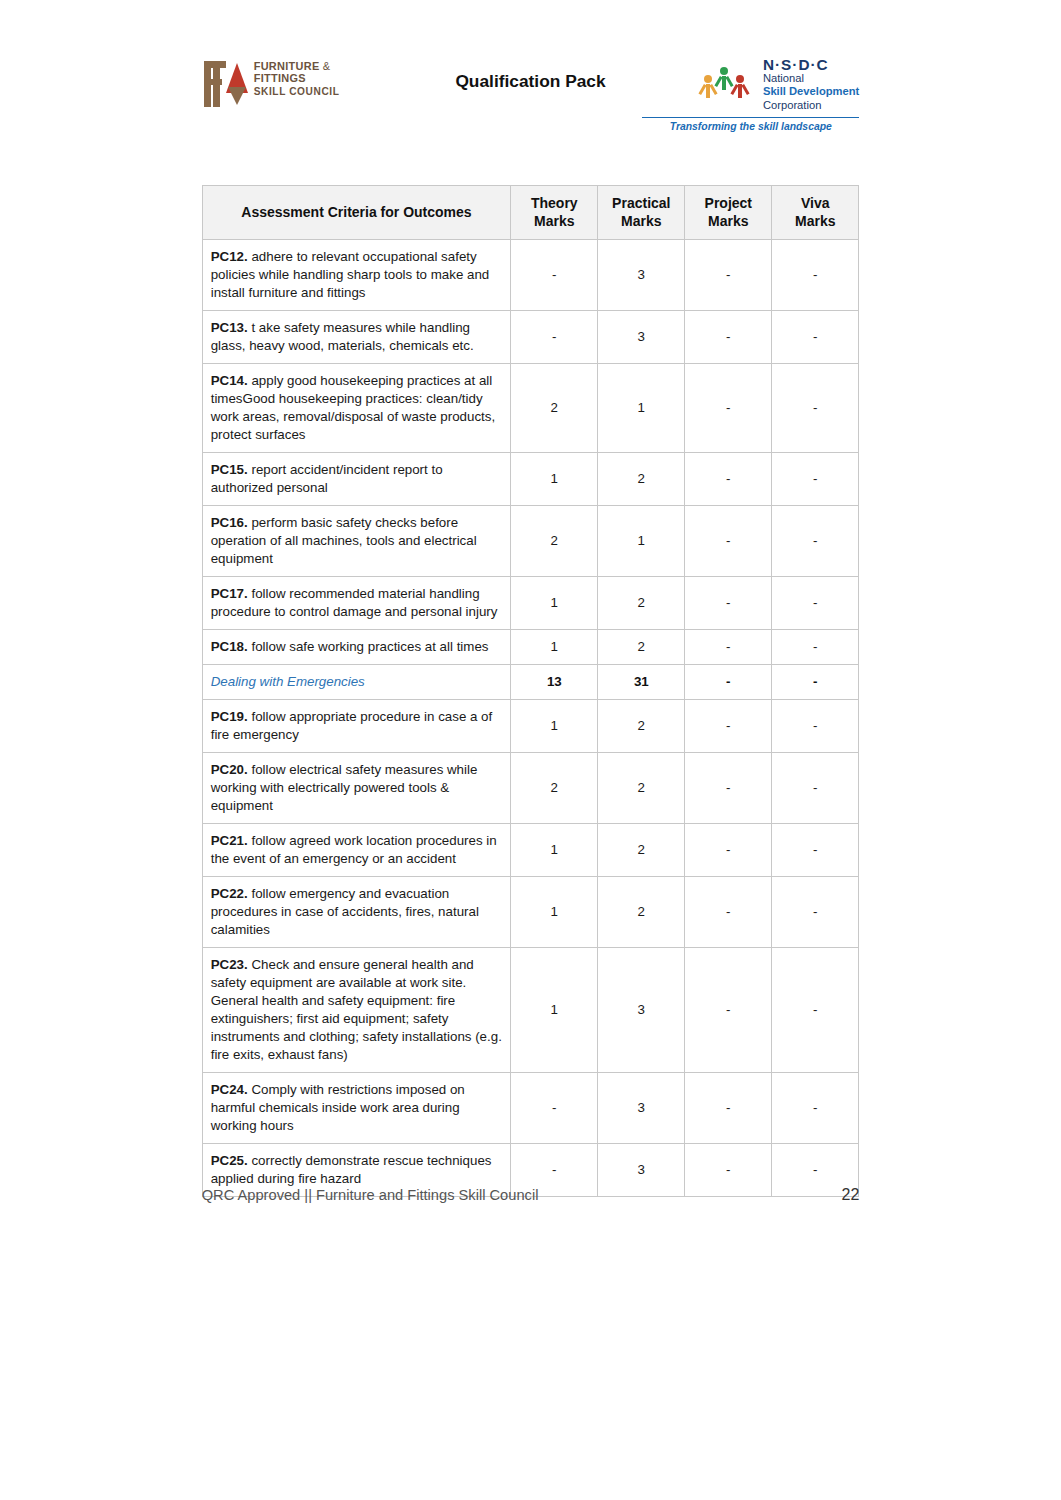FURNITURE &
FITTINGS
SKILL COUNCIL
Qualification Pack
N·S·D·C
National
Skill Development
Corporation
Transforming the skill landscape
| Assessment Criteria for Outcomes | Theory Marks | Practical Marks | Project Marks | Viva Marks |
| --- | --- | --- | --- | --- |
| PC12. adhere to relevant occupational safety policies while handling sharp tools to make and install furniture and fittings | - | 3 | - | - |
| PC13. t ake safety measures while handling glass, heavy wood, materials, chemicals etc. | - | 3 | - | - |
| PC14. apply good housekeeping practices at all timesGood housekeeping practices: clean/tidy work areas, removal/disposal of waste products, protect surfaces | 2 | 1 | - | - |
| PC15. report accident/incident report to authorized personal | 1 | 2 | - | - |
| PC16. perform basic safety checks before operation of all machines, tools and electrical equipment | 2 | 1 | - | - |
| PC17. follow recommended material handling procedure to control damage and personal injury | 1 | 2 | - | - |
| PC18. follow safe working practices at all times | 1 | 2 | - | - |
| Dealing with Emergencies | 13 | 31 | - | - |
| PC19. follow appropriate procedure in case a of fire emergency | 1 | 2 | - | - |
| PC20. follow electrical safety measures while working with electrically powered tools & equipment | 2 | 2 | - | - |
| PC21. follow agreed work location procedures in the event of an emergency or an accident | 1 | 2 | - | - |
| PC22. follow emergency and evacuation procedures in case of accidents, fires, natural calamities | 1 | 2 | - | - |
| PC23. Check and ensure general health and safety equipment are available at work site. General health and safety equipment: fire extinguishers; first aid equipment; safety instruments and clothing; safety installations (e.g. fire exits, exhaust fans) | 1 | 3 | - | - |
| PC24. Comply with restrictions imposed on harmful chemicals inside work area during working hours | - | 3 | - | - |
| PC25. correctly demonstrate rescue techniques applied during fire hazard | - | 3 | - | - |
QRC Approved || Furniture and Fittings Skill Council
22